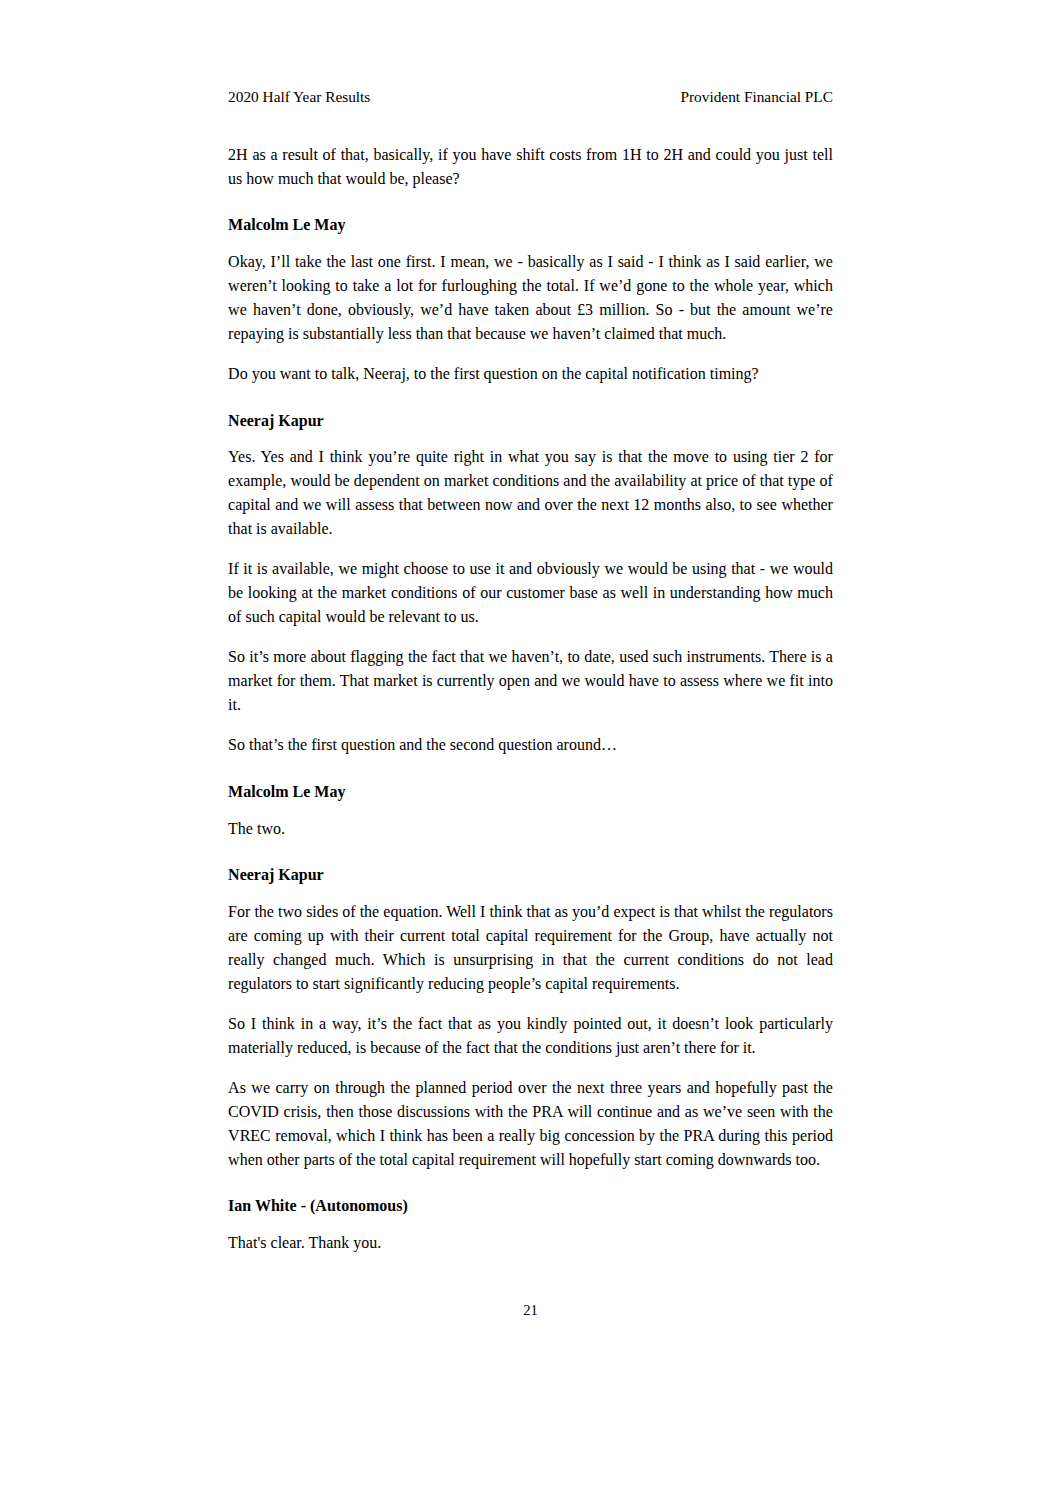2020 Half Year Results
Provident Financial PLC
2H as a result of that, basically, if you have shift costs from 1H to 2H and could you just tell us how much that would be, please?
Malcolm Le May
Okay, I’ll take the last one first. I mean, we - basically as I said - I think as I said earlier, we weren’t looking to take a lot for furloughing the total. If we’d gone to the whole year, which we haven’t done, obviously, we’d have taken about £3 million. So - but the amount we’re repaying is substantially less than that because we haven’t claimed that much.
Do you want to talk, Neeraj, to the first question on the capital notification timing?
Neeraj Kapur
Yes. Yes and I think you’re quite right in what you say is that the move to using tier 2 for example, would be dependent on market conditions and the availability at price of that type of capital and we will assess that between now and over the next 12 months also, to see whether that is available.
If it is available, we might choose to use it and obviously we would be using that - we would be looking at the market conditions of our customer base as well in understanding how much of such capital would be relevant to us.
So it’s more about flagging the fact that we haven’t, to date, used such instruments. There is a market for them. That market is currently open and we would have to assess where we fit into it.
So that’s the first question and the second question around…
Malcolm Le May
The two.
Neeraj Kapur
For the two sides of the equation. Well I think that as you’d expect is that whilst the regulators are coming up with their current total capital requirement for the Group, have actually not really changed much. Which is unsurprising in that the current conditions do not lead regulators to start significantly reducing people’s capital requirements.
So I think in a way, it’s the fact that as you kindly pointed out, it doesn’t look particularly materially reduced, is because of the fact that the conditions just aren’t there for it.
As we carry on through the planned period over the next three years and hopefully past the COVID crisis, then those discussions with the PRA will continue and as we’ve seen with the VREC removal, which I think has been a really big concession by the PRA during this period when other parts of the total capital requirement will hopefully start coming downwards too.
Ian White - (Autonomous)
That's clear. Thank you.
21